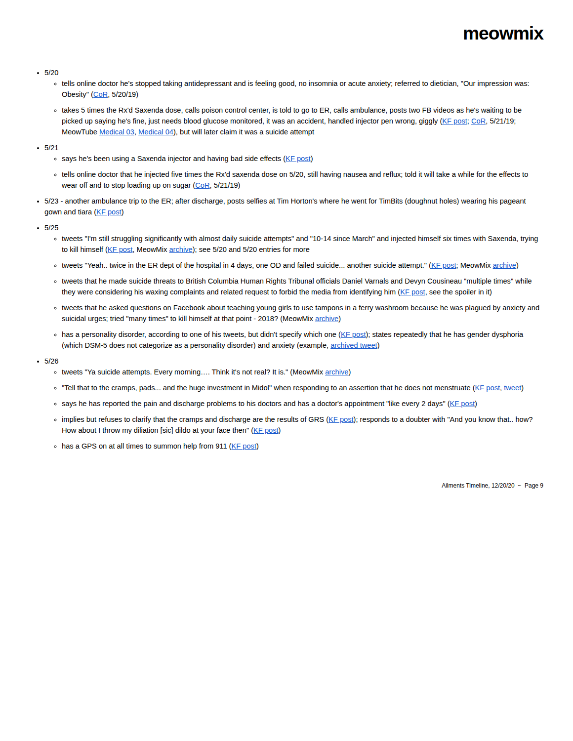meowmix
5/20
tells online doctor he's stopped taking antidepressant and is feeling good, no insomnia or acute anxiety; referred to dietician, "Our impression was: Obesity" (CoR, 5/20/19)
takes 5 times the Rx'd Saxenda dose, calls poison control center, is told to go to ER, calls ambulance, posts two FB videos as he's waiting to be picked up saying he's fine, just needs blood glucose monitored, it was an accident, handled injector pen wrong, giggly (KF post; CoR, 5/21/19; MeowTube Medical 03, Medical 04), but will later claim it was a suicide attempt
5/21
says he's been using a Saxenda injector and having bad side effects (KF post)
tells online doctor that he injected five times the Rx'd saxenda dose on 5/20, still having nausea and reflux; told it will take a while for the effects to wear off and to stop loading up on sugar (CoR, 5/21/19)
5/23 - another ambulance trip to the ER; after discharge, posts selfies at Tim Horton's where he went for TimBits (doughnut holes) wearing his pageant gown and tiara (KF post)
5/25
tweets "I'm still struggling significantly with almost daily suicide attempts" and "10-14 since March" and injected himself six times with Saxenda, trying to kill himself (KF post, MeowMix archive); see 5/20 and 5/20 entries for more
tweets "Yeah.. twice in the ER dept of the hospital in 4 days, one OD and failed suicide... another suicide attempt." (KF post; MeowMix archive)
tweets that he made suicide threats to British Columbia Human Rights Tribunal officials Daniel Varnals and Devyn Cousineau "multiple times" while they were considering his waxing complaints and related request to forbid the media from identifying him (KF post, see the spoiler in it)
tweets that he asked questions on Facebook about teaching young girls to use tampons in a ferry washroom because he was plagued by anxiety and suicidal urges; tried "many times" to kill himself at that point - 2018? (MeowMix archive)
has a personality disorder, according to one of his tweets, but didn't specify which one (KF post); states repeatedly that he has gender dysphoria (which DSM-5 does not categorize as a personality disorder) and anxiety (example, archived tweet)
5/26
tweets "Ya suicide attempts. Every morning…. Think it's not real? It is." (MeowMix archive)
"Tell that to the cramps, pads... and the huge investment in Midol" when responding to an assertion that he does not menstruate (KF post, tweet)
says he has reported the pain and discharge problems to his doctors and has a doctor's appointment "like every 2 days" (KF post)
implies but refuses to clarify that the cramps and discharge are the results of GRS (KF post); responds to a doubter with "And you know that.. how? How about I throw my diliation [sic] dildo at your face then" (KF post)
has a GPS on at all times to summon help from 911 (KF post)
Ailments Timeline, 12/20/20 ~ Page 9